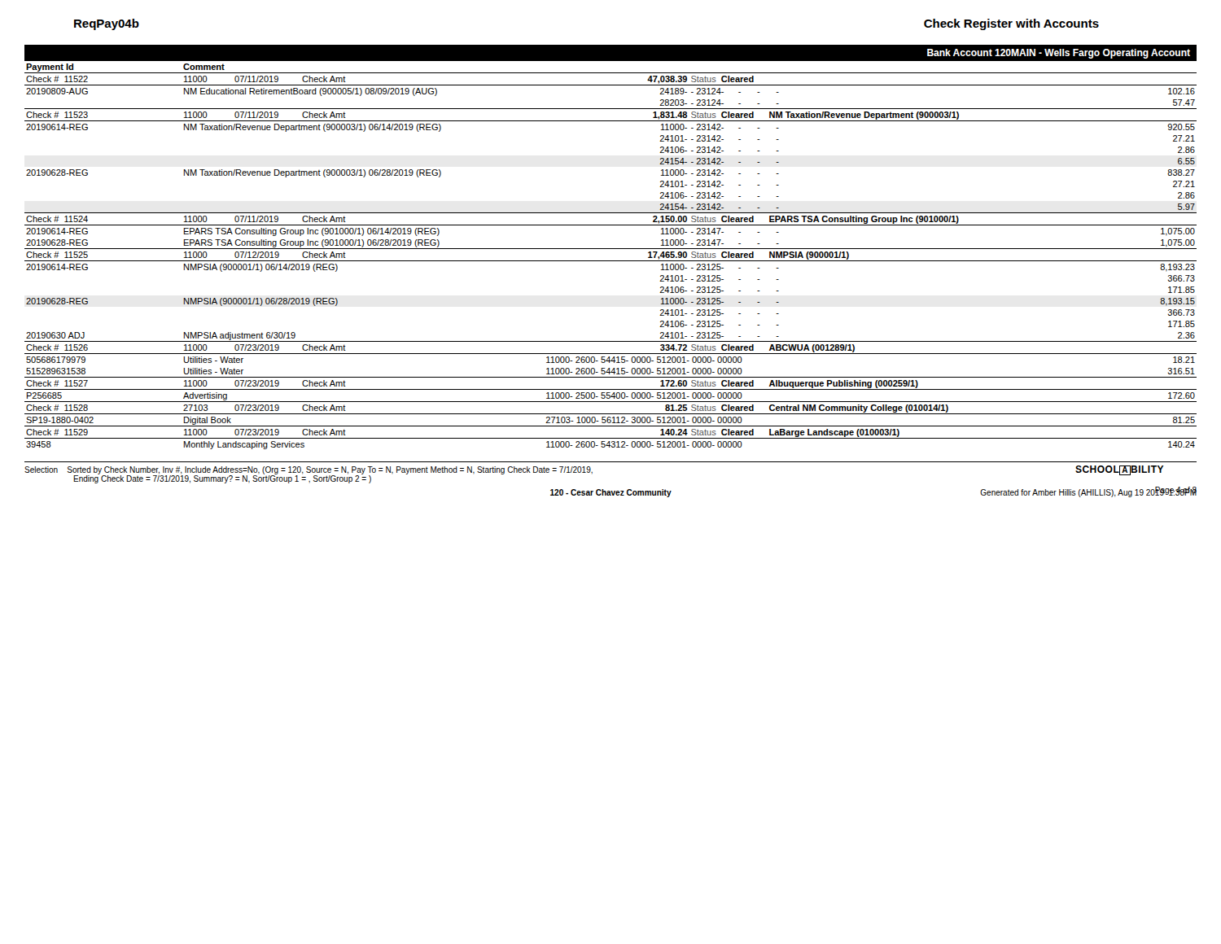ReqPay04b
Check Register with Accounts
Bank Account 120MAIN - Wells Fargo Operating Account
| Payment Id | Comment | | | |
| Check # 11522 | 11000 07/11/2019 Check Amt | 47,038.39 | Status Cleared | |
| 20190809-AUG | NM Educational RetirementBoard (900005/1) 08/09/2019 (AUG) | 24189- | - 23124- - - - | 102.16 |
| | | 28203- | - 23124- - - - | 57.47 |
| Check # 11523 | 11000 07/11/2019 Check Amt | 1,831.48 | Status Cleared NM Taxation/Revenue Department (900003/1) | |
| 20190614-REG | NM Taxation/Revenue Department (900003/1) 06/14/2019 (REG) | 11000- | - 23142- - - - | 920.55 |
| | | 24101- | - 23142- - - - | 27.21 |
| | | 24106- | - 23142- - - - | 2.86 |
| | | 24154- | - 23142- - - - | 6.55 |
| 20190628-REG | NM Taxation/Revenue Department (900003/1) 06/28/2019 (REG) | 11000- | - 23142- - - - | 838.27 |
| | | 24101- | - 23142- - - - | 27.21 |
| | | 24106- | - 23142- - - - | 2.86 |
| | | 24154- | - 23142- - - - | 5.97 |
| Check # 11524 | 11000 07/11/2019 Check Amt | 2,150.00 | Status Cleared EPARS TSA Consulting Group Inc (901000/1) | |
| 20190614-REG | EPARS TSA Consulting Group Inc (901000/1) 06/14/2019 (REG) | 11000- | - 23147- - - - | 1,075.00 |
| 20190628-REG | EPARS TSA Consulting Group Inc (901000/1) 06/28/2019 (REG) | 11000- | - 23147- - - - | 1,075.00 |
| Check # 11525 | 11000 07/12/2019 Check Amt | 17,465.90 | Status Cleared NMPSIA (900001/1) | |
| 20190614-REG | NMPSIA (900001/1) 06/14/2019 (REG) | 11000- | - 23125- - - - | 8,193.23 |
| | | 24101- | - 23125- - - - | 366.73 |
| | | 24106- | - 23125- - - - | 171.85 |
| 20190628-REG | NMPSIA (900001/1) 06/28/2019 (REG) | 11000- | - 23125- - - - | 8,193.15 |
| | | 24101- | - 23125- - - - | 366.73 |
| | | 24106- | - 23125- - - - | 171.85 |
| 20190630 ADJ | NMPSIA adjustment 6/30/19 | 24101- | - 23125- - - - | 2.36 |
| Check # 11526 | 11000 07/23/2019 Check Amt | 334.72 | Status Cleared ABCWUA (001289/1) | |
| 505686179979 | Utilities - Water | 11000- 2600- 54415- 0000- 512001- 0000- 00000 | 18.21 |
| 515289631538 | Utilities - Water | 11000- 2600- 54415- 0000- 512001- 0000- 00000 | 316.51 |
| Check # 11527 | 11000 07/23/2019 Check Amt | 172.60 | Status Cleared Albuquerque Publishing (000259/1) | |
| P256685 | Advertising | 11000- 2500- 55400- 0000- 512001- 0000- 00000 | 172.60 |
| Check # 11528 | 27103 07/23/2019 Check Amt | 81.25 | Status Cleared Central NM Community College (010014/1) | |
| SP19-1880-0402 | Digital Book | 27103- 1000- 56112- 3000- 512001- 0000- 00000 | 81.25 |
| Check # 11529 | 11000 07/23/2019 Check Amt | 140.24 | Status Cleared LaBarge Landscape (010003/1) | |
| 39458 | Monthly Landscaping Services | 11000- 2600- 54312- 0000- 512001- 0000- 00000 | 140.24 |
Selection Sorted by Check Number, Inv #, Include Address=No, (Org = 120, Source = N, Pay To = N, Payment Method = N, Starting Check Date = 7/1/2019,
Ending Check Date = 7/31/2019, Summary? = N, Sort/Group 1 = , Sort/Group 2 = )
SCHOOLABILITY
Page 4 of 8
120 - Cesar Chavez Community
Generated for Amber Hillis (AHILLIS), Aug 19 2019 1:38PM